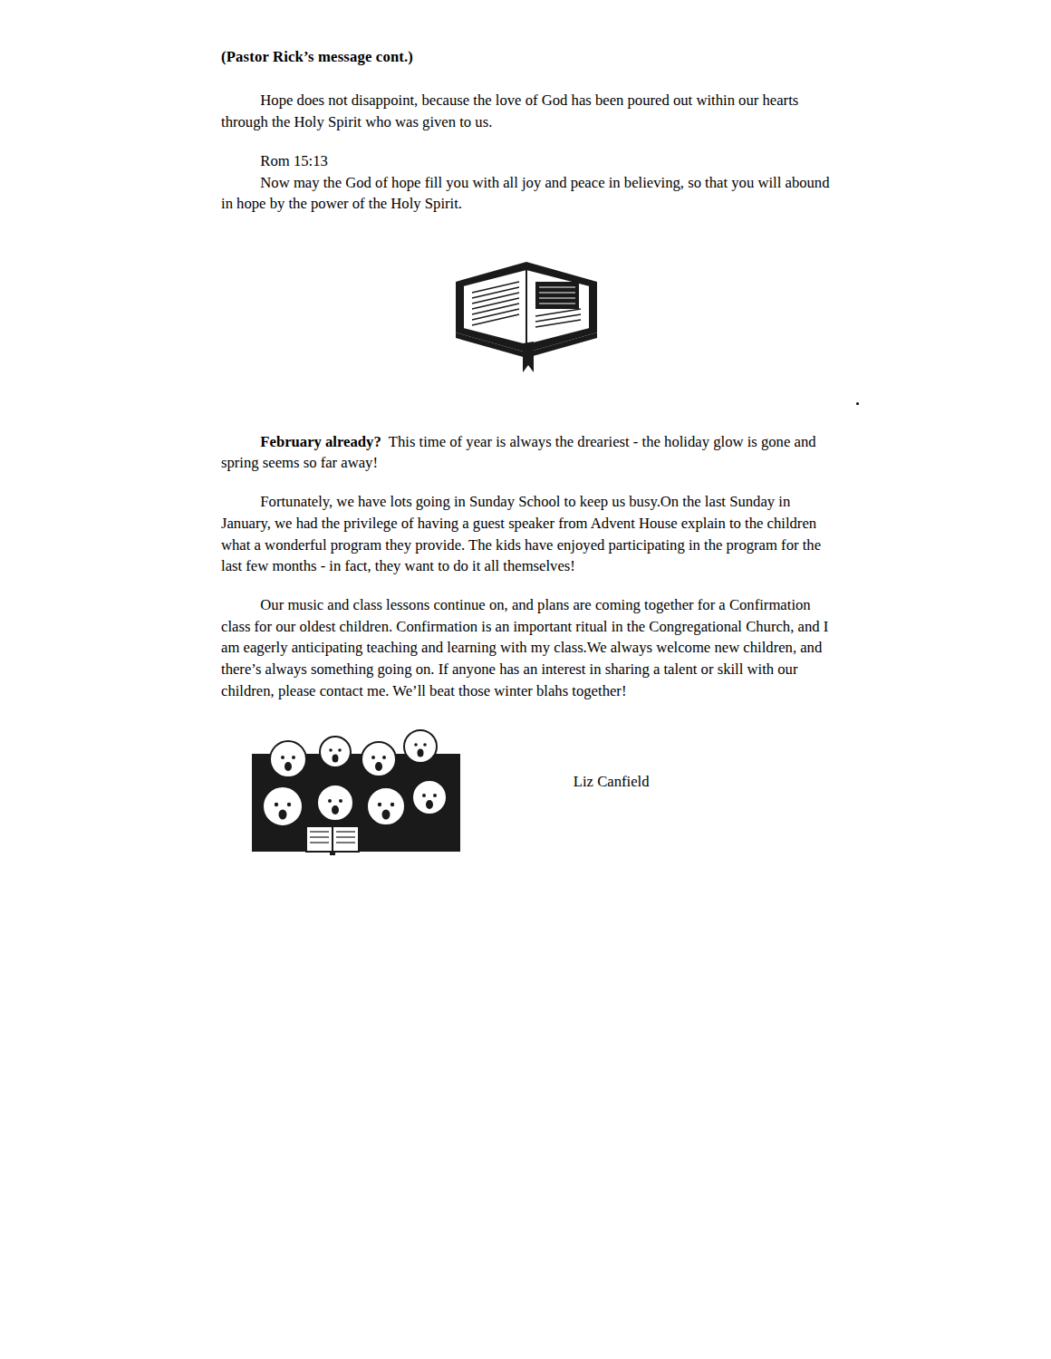(Pastor Rick’s message cont.)
Hope does not disappoint, because the love of God has been poured out within our hearts through the Holy Spirit who was given to us.
Rom 15:13
Now may the God of hope fill you with all joy and peace in believing, so that you will abound in hope by the power of the Holy Spirit.
Open Bible illustration
February already? This time of year is always the dreariest - the holiday glow is gone and spring seems so far away!
Fortunately, we have lots going in Sunday School to keep us busy.On the last Sunday in January, we had the privilege of having a guest speaker from Advent House explain to the children what a wonderful program they provide. The kids have enjoyed participating in the program for the last few months - in fact, they want to do it all themselves!
Our music and class lessons continue on, and plans are coming together for a Confirmation class for our oldest children. Confirmation is an important ritual in the Congregational Church, and I am eagerly anticipating teaching and learning with my class.We always welcome new children, and there’s always something going on. If anyone has an interest in sharing a talent or skill with our children, please contact me. We’ll beat those winter blahs together!
Children's choir illustration
Liz Canfield